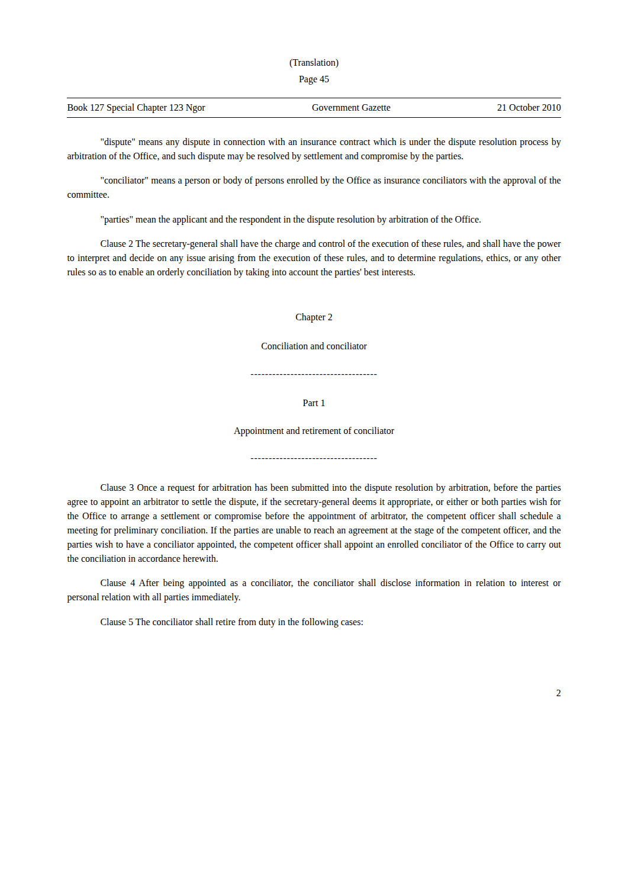(Translation)
Page 45
Book 127 Special Chapter 123 Ngor Government Gazette 21 October 2010
"dispute" means any dispute in connection with an insurance contract which is under the dispute resolution process by arbitration of the Office, and such dispute may be resolved by settlement and compromise by the parties.
"conciliator" means a person or body of persons enrolled by the Office as insurance conciliators with the approval of the committee.
"parties" mean the applicant and the respondent in the dispute resolution by arbitration of the Office.
Clause 2 The secretary-general shall have the charge and control of the execution of these rules, and shall have the power to interpret and decide on any issue arising from the execution of these rules, and to determine regulations, ethics, or any other rules so as to enable an orderly conciliation by taking into account the parties' best interests.
Chapter 2
Conciliation and conciliator
-----------------------------------
Part 1
Appointment and retirement of conciliator
-----------------------------------
Clause 3 Once a request for arbitration has been submitted into the dispute resolution by arbitration, before the parties agree to appoint an arbitrator to settle the dispute, if the secretary-general deems it appropriate, or either or both parties wish for the Office to arrange a settlement or compromise before the appointment of arbitrator, the competent officer shall schedule a meeting for preliminary conciliation. If the parties are unable to reach an agreement at the stage of the competent officer, and the parties wish to have a conciliator appointed, the competent officer shall appoint an enrolled conciliator of the Office to carry out the conciliation in accordance herewith.
Clause 4 After being appointed as a conciliator, the conciliator shall disclose information in relation to interest or personal relation with all parties immediately.
Clause 5 The conciliator shall retire from duty in the following cases:
2